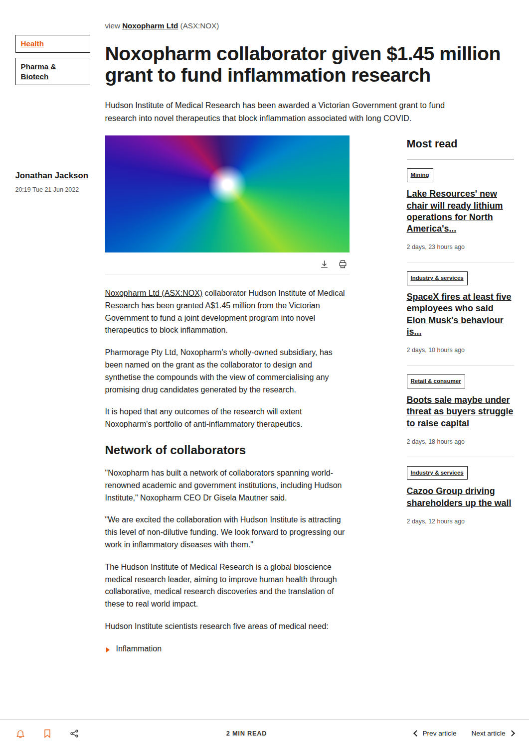Health Pharma & Biotech
Jonathan Jackson 20:19 Tue 21 Jun 2022
view Noxopharm Ltd (ASX:NOX)
Noxopharm collaborator given $1.45 million grant to fund inflammation research
Hudson Institute of Medical Research has been awarded a Victorian Government grant to fund research into novel therapeutics that block inflammation associated with long COVID.
Noxopharm Ltd (ASX:NOX) collaborator Hudson Institute of Medical Research has been granted A$1.45 million from the Victorian Government to fund a joint development program into novel therapeutics to block inflammation.
Pharmorage Pty Ltd, Noxopharm's wholly-owned subsidiary, has been named on the grant as the collaborator to design and synthetise the compounds with the view of commercialising any promising drug candidates generated by the research.
It is hoped that any outcomes of the research will extent Noxopharm's portfolio of anti-inflammatory therapeutics.
Network of collaborators
"Noxopharm has built a network of collaborators spanning world-renowned academic and government institutions, including Hudson Institute," Noxopharm CEO Dr Gisela Mautner said.
"We are excited the collaboration with Hudson Institute is attracting this level of non-dilutive funding. We look forward to progressing our work in inflammatory diseases with them."
The Hudson Institute of Medical Research is a global bioscience medical research leader, aiming to improve human health through collaborative, medical research discoveries and the translation of these to real world impact.
Hudson Institute scientists research five areas of medical need:
Inflammation
Most read
Mining
Lake Resources' new chair will ready lithium operations for North America's...
2 days, 23 hours ago
Industry & services
SpaceX fires at least five employees who said Elon Musk's behaviour is...
2 days, 10 hours ago
Retail & consumer
Boots sale maybe under threat as buyers struggle to raise capital
2 days, 18 hours ago
Industry & services
Cazoo Group driving shareholders up the wall
2 days, 12 hours ago
2 MIN READ
Prev article Next article